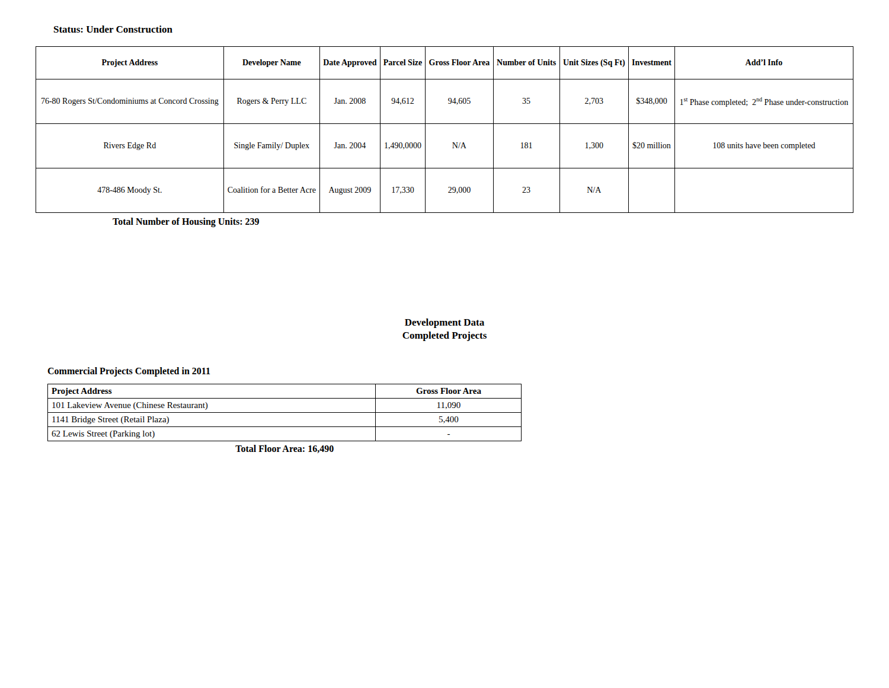Status: Under Construction
| Project Address | Developer Name | Date Approved | Parcel Size | Gross Floor Area | Number of Units | Unit Sizes (Sq Ft) | Investment | Add’l Info |
| --- | --- | --- | --- | --- | --- | --- | --- | --- |
| 76-80 Rogers St/Condominiums at Concord Crossing | Rogers & Perry LLC | Jan. 2008 | 94,612 | 94,605 | 35 | 2,703 | $348,000 | 1 st Phase completed; 2 nd Phase under-construction |
| Rivers Edge Rd | Single Family/ Duplex | Jan. 2004 | 1,490,0000 | N/A | 181 | 1,300 | $20 million | 108 units have been completed |
| 478-486 Moody St. | Coalition for a Better Acre | August 2009 | 17,330 | 29,000 | 23 | N/A | | |
Total Number of Housing Units: 239
Development Data
Completed Projects
Commercial Projects Completed in 2011
| Project Address | Gross Floor Area |
| --- | --- |
| 101 Lakeview Avenue (Chinese Restaurant) | 11,090 |
| 1141 Bridge Street (Retail Plaza) | 5,400 |
| 62 Lewis Street (Parking lot) | - |
Total Floor Area: 16,490